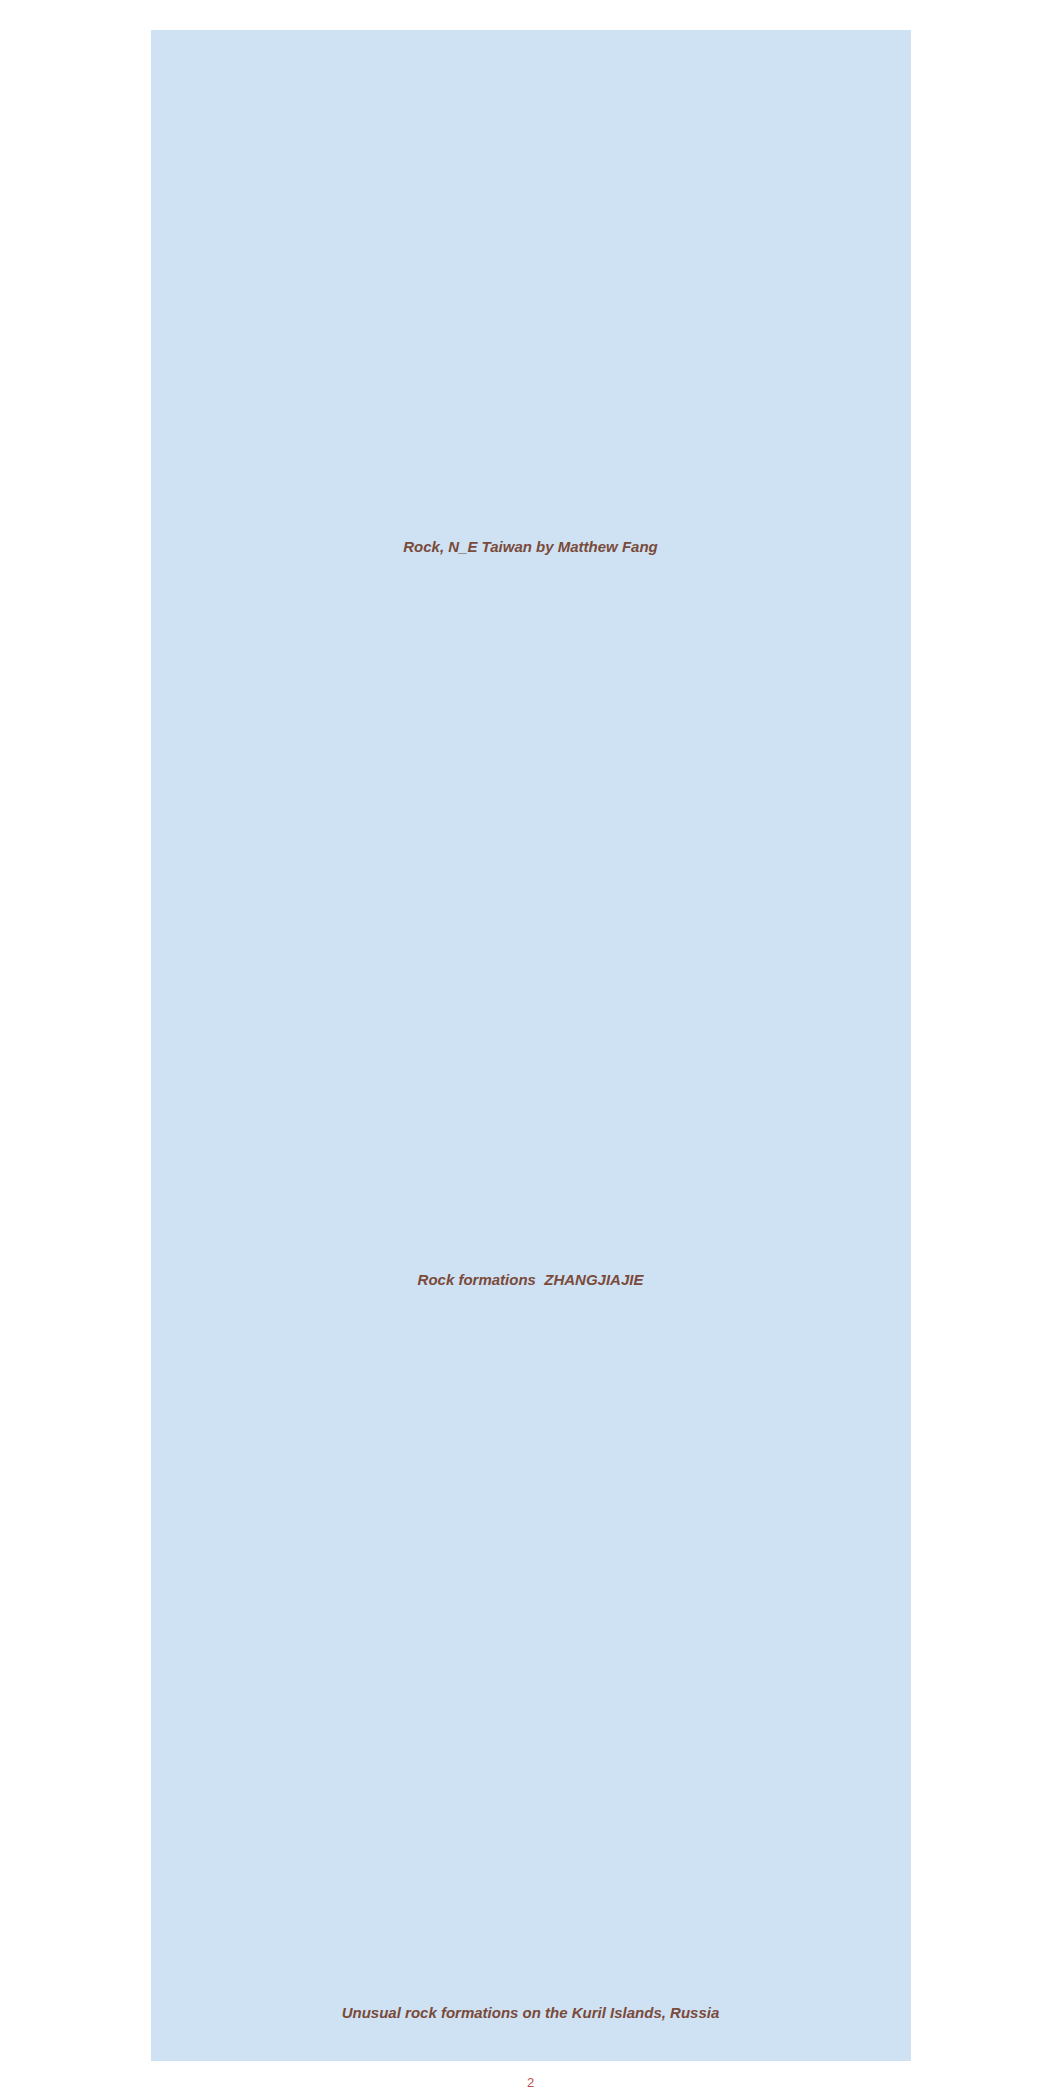Rock, N_E Taiwan by Matthew Fang
Rock formations ZHANGJIAJIE
Unusual rock formations on the Kuril Islands, Russia
2